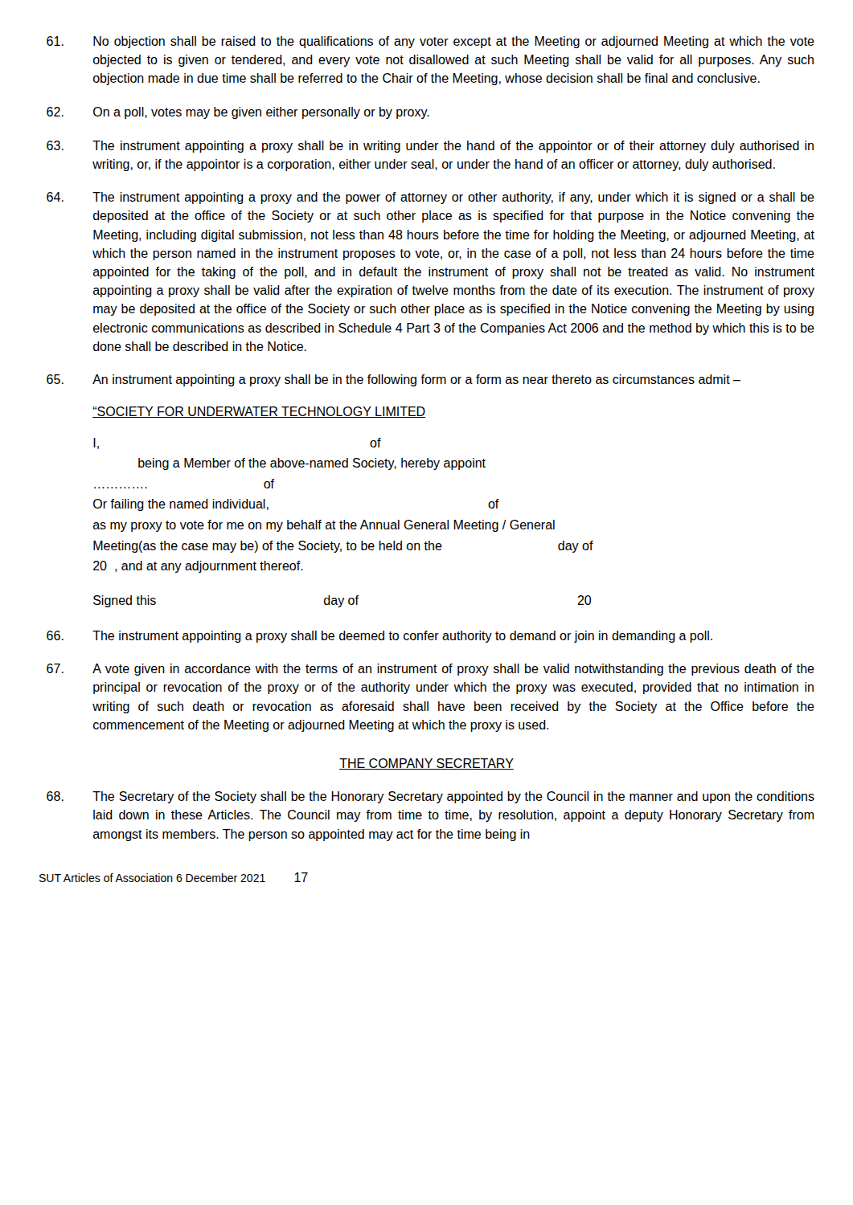61. No objection shall be raised to the qualifications of any voter except at the Meeting or adjourned Meeting at which the vote objected to is given or tendered, and every vote not disallowed at such Meeting shall be valid for all purposes. Any such objection made in due time shall be referred to the Chair of the Meeting, whose decision shall be final and conclusive.
62. On a poll, votes may be given either personally or by proxy.
63. The instrument appointing a proxy shall be in writing under the hand of the appointor or of their attorney duly authorised in writing, or, if the appointor is a corporation, either under seal, or under the hand of an officer or attorney, duly authorised.
64. The instrument appointing a proxy and the power of attorney or other authority, if any, under which it is signed or a shall be deposited at the office of the Society or at such other place as is specified for that purpose in the Notice convening the Meeting, including digital submission, not less than 48 hours before the time for holding the Meeting, or adjourned Meeting, at which the person named in the instrument proposes to vote, or, in the case of a poll, not less than 24 hours before the time appointed for the taking of the poll, and in default the instrument of proxy shall not be treated as valid. No instrument appointing a proxy shall be valid after the expiration of twelve months from the date of its execution. The instrument of proxy may be deposited at the office of the Society or such other place as is specified in the Notice convening the Meeting by using electronic communications as described in Schedule 4 Part 3 of the Companies Act 2006 and the method by which this is to be done shall be described in the Notice.
65. An instrument appointing a proxy shall be in the following form or a form as near thereto as circumstances admit –
“SOCIETY FOR UNDERWATER TECHNOLOGY LIMITED
I, of
being a Member of the above-named Society, hereby appoint
…………. of
Or failing the named individual, of
as my proxy to vote for me on my behalf at the Annual General Meeting / General
Meeting(as the case may be) of the Society, to be held on the day of
20 , and at any adjournment thereof.
Signed this day of 20
66. The instrument appointing a proxy shall be deemed to confer authority to demand or join in demanding a poll.
67. A vote given in accordance with the terms of an instrument of proxy shall be valid notwithstanding the previous death of the principal or revocation of the proxy or of the authority under which the proxy was executed, provided that no intimation in writing of such death or revocation as aforesaid shall have been received by the Society at the Office before the commencement of the Meeting or adjourned Meeting at which the proxy is used.
THE COMPANY SECRETARY
68. The Secretary of the Society shall be the Honorary Secretary appointed by the Council in the manner and upon the conditions laid down in these Articles. The Council may from time to time, by resolution, appoint a deputy Honorary Secretary from amongst its members. The person so appointed may act for the time being in
SUT Articles of Association 6 December 2021 17